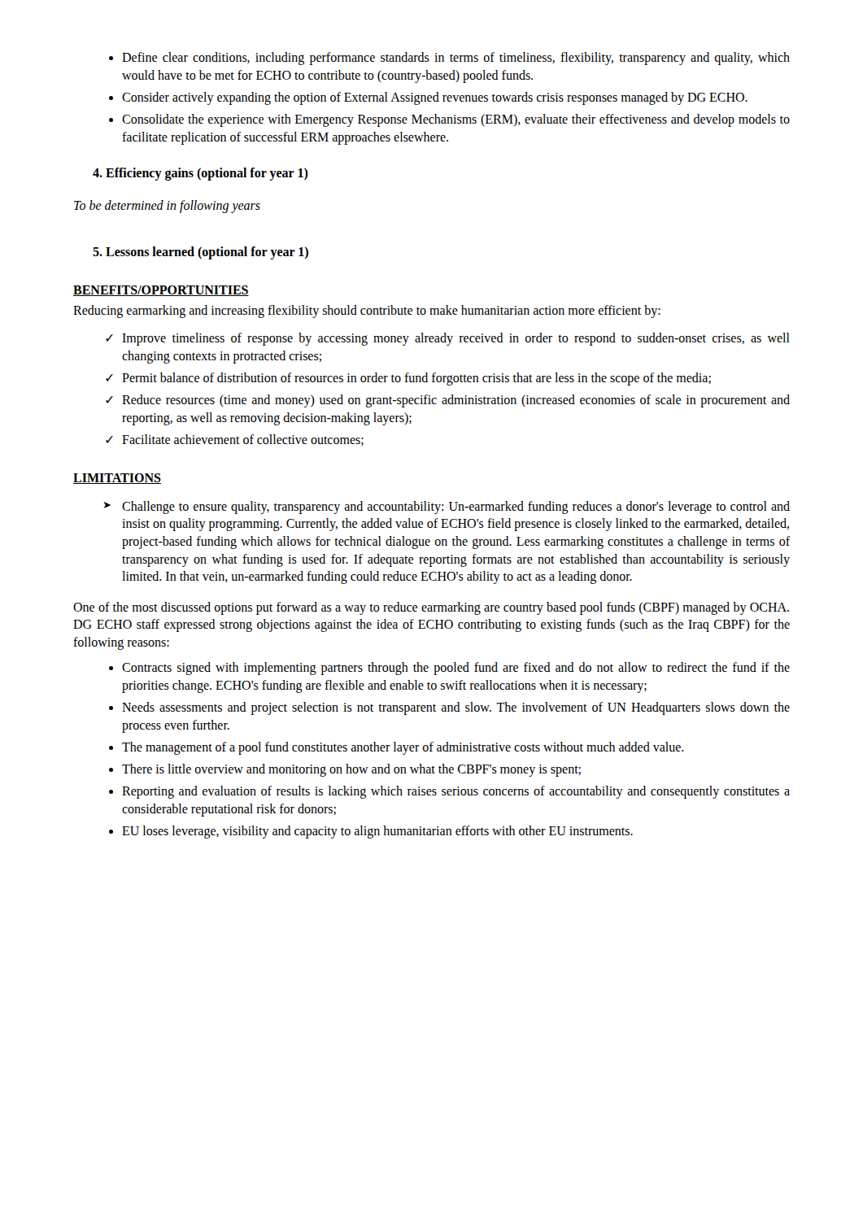Define clear conditions, including performance standards in terms of timeliness, flexibility, transparency and quality, which would have to be met for ECHO to contribute to (country-based) pooled funds.
Consider actively expanding the option of External Assigned revenues towards crisis responses managed by DG ECHO.
Consolidate the experience with Emergency Response Mechanisms (ERM), evaluate their effectiveness and develop models to facilitate replication of successful ERM approaches elsewhere.
Efficiency gains (optional for year 1)
To be determined in following years
Lessons learned (optional for year 1)
BENEFITS/OPPORTUNITIES
Reducing earmarking and increasing flexibility should contribute to make humanitarian action more efficient by:
Improve timeliness of response by accessing money already received in order to respond to sudden-onset crises, as well changing contexts in protracted crises;
Permit balance of distribution of resources in order to fund forgotten crisis that are less in the scope of the media;
Reduce resources (time and money) used on grant-specific administration (increased economies of scale in procurement and reporting, as well as removing decision-making layers);
Facilitate achievement of collective outcomes;
LIMITATIONS
Challenge to ensure quality, transparency and accountability: Un-earmarked funding reduces a donor's leverage to control and insist on quality programming. Currently, the added value of ECHO's field presence is closely linked to the earmarked, detailed, project-based funding which allows for technical dialogue on the ground. Less earmarking constitutes a challenge in terms of transparency on what funding is used for. If adequate reporting formats are not established than accountability is seriously limited. In that vein, un-earmarked funding could reduce ECHO's ability to act as a leading donor.
One of the most discussed options put forward as a way to reduce earmarking are country based pool funds (CBPF) managed by OCHA. DG ECHO staff expressed strong objections against the idea of ECHO contributing to existing funds (such as the Iraq CBPF) for the following reasons:
Contracts signed with implementing partners through the pooled fund are fixed and do not allow to redirect the fund if the priorities change. ECHO's funding are flexible and enable to swift reallocations when it is necessary;
Needs assessments and project selection is not transparent and slow. The involvement of UN Headquarters slows down the process even further.
The management of a pool fund constitutes another layer of administrative costs without much added value.
There is little overview and monitoring on how and on what the CBPF's money is spent;
Reporting and evaluation of results is lacking which raises serious concerns of accountability and consequently constitutes a considerable reputational risk for donors;
EU loses leverage, visibility and capacity to align humanitarian efforts with other EU instruments.